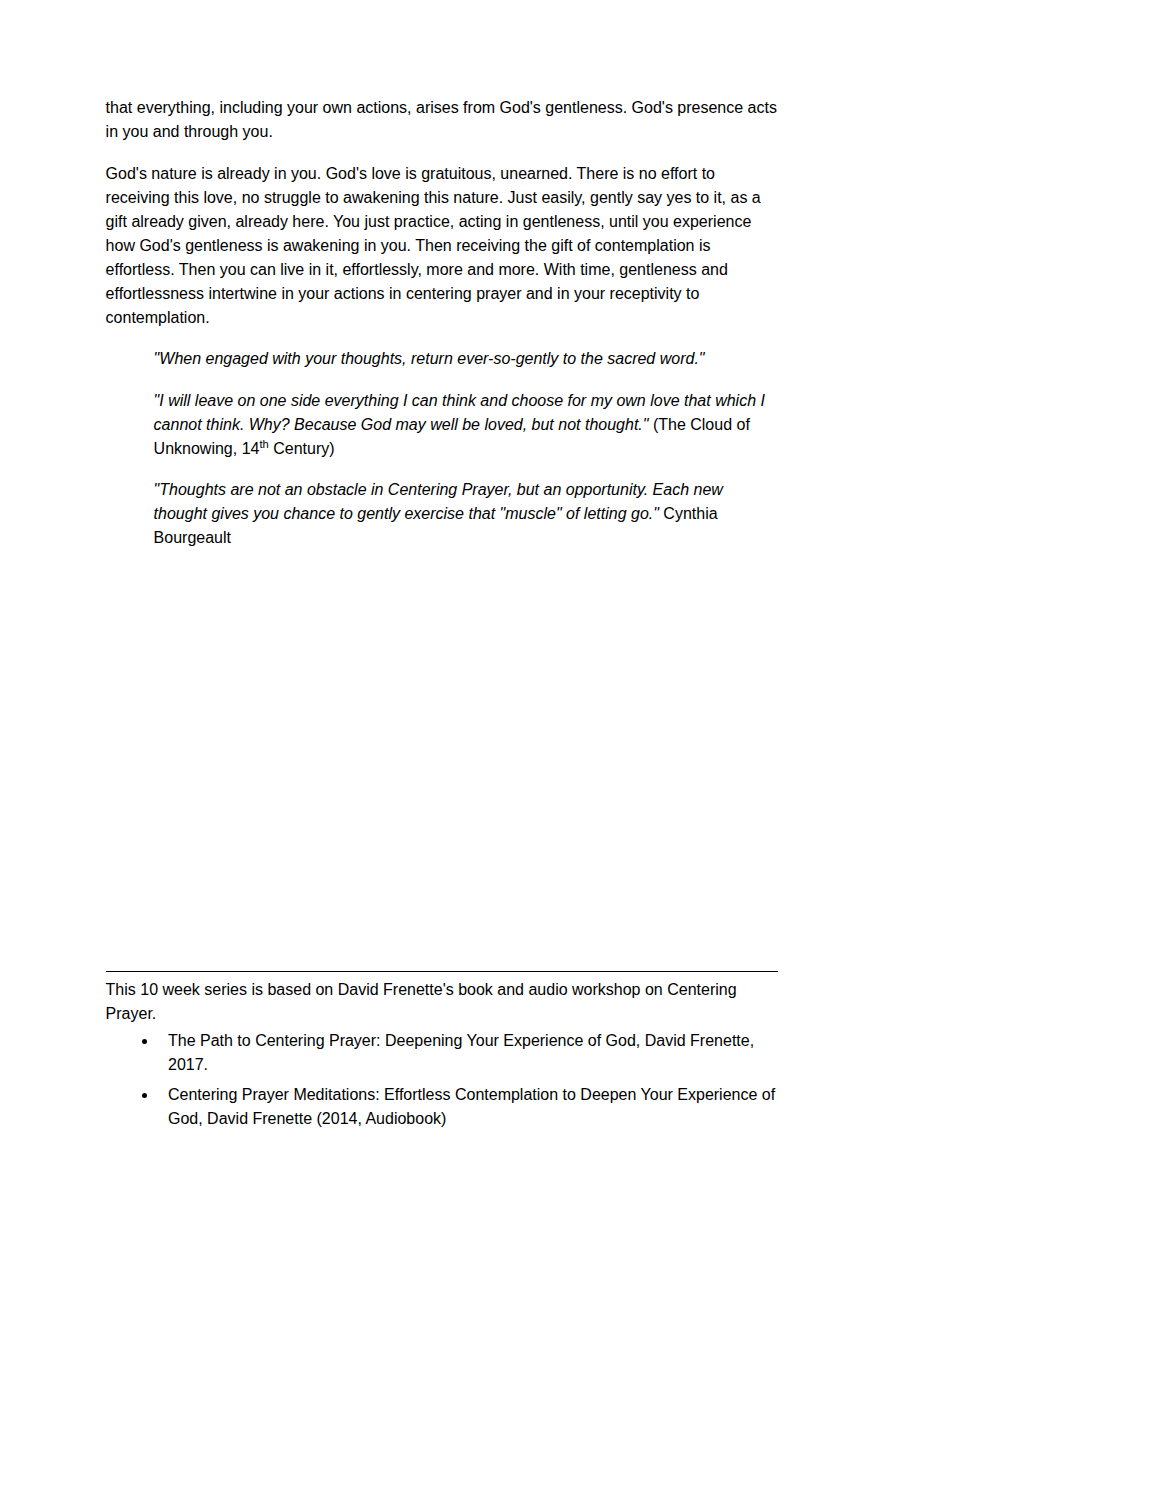that everything, including your own actions, arises from God's gentleness. God's presence acts in you and through you.
God's nature is already in you. God's love is gratuitous, unearned. There is no effort to receiving this love, no struggle to awakening this nature. Just easily, gently say yes to it, as a gift already given, already here. You just practice, acting in gentleness, until you experience how God's gentleness is awakening in you. Then receiving the gift of contemplation is effortless. Then you can live in it, effortlessly, more and more. With time, gentleness and effortlessness intertwine in your actions in centering prayer and in your receptivity to contemplation.
"When engaged with your thoughts, return ever-so-gently to the sacred word."
"I will leave on one side everything I can think and choose for my own love that which I cannot think. Why? Because God may well be loved, but not thought." (The Cloud of Unknowing, 14th Century)
"Thoughts are not an obstacle in Centering Prayer, but an opportunity. Each new thought gives you chance to gently exercise that "muscle" of letting go." Cynthia Bourgeault
This 10 week series is based on David Frenette's book and audio workshop on Centering Prayer.
The Path to Centering Prayer: Deepening Your Experience of God, David Frenette, 2017.
Centering Prayer Meditations: Effortless Contemplation to Deepen Your Experience of God, David Frenette (2014, Audiobook)